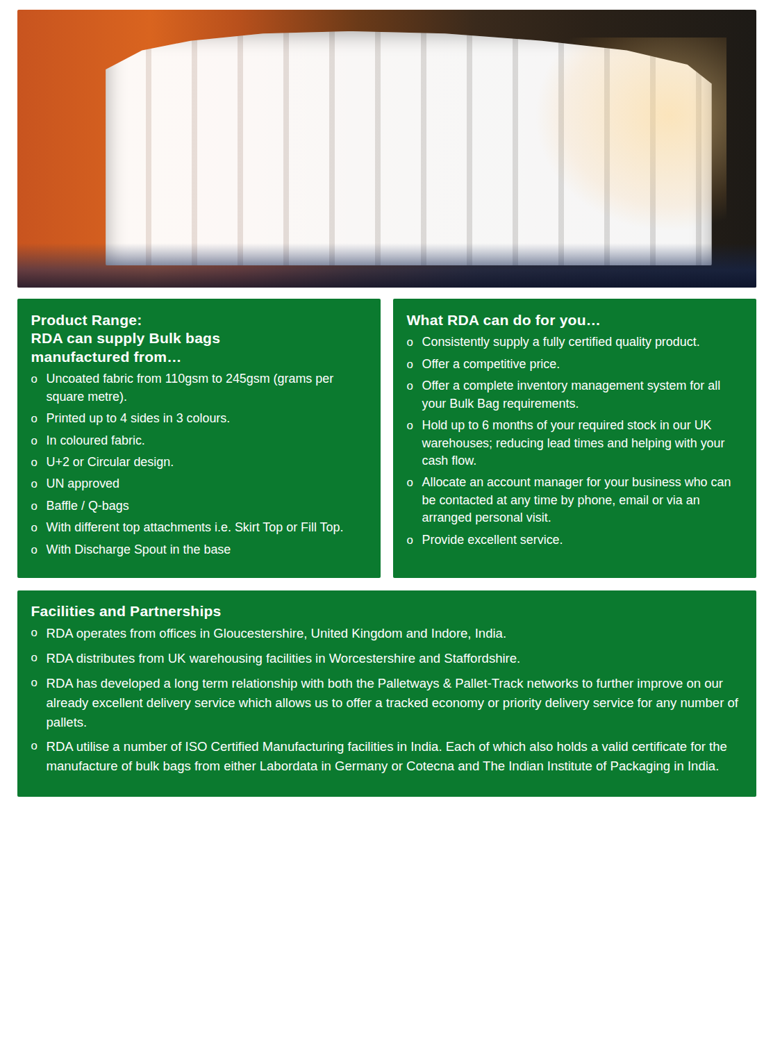Product Range:RDA can supply Bulk bags manufactured from…
Uncoated fabric from 110gsm to 245gsm (grams per square metre).
Printed up to 4 sides in 3 colours.
In coloured fabric.
U+2 or Circular design.
UN approved
Baffle / Q-bags
With different top attachments i.e. Skirt Top or Fill Top.
With Discharge Spout in the base
What RDA can do for you…
Consistently supply a fully certified quality product.
Offer a competitive price.
Offer a complete inventory management system for all your Bulk Bag requirements.
Hold up to 6 months of your required stock in our UK warehouses; reducing lead times and helping with your cash flow.
Allocate an account manager for your business who can be contacted at any time by phone, email or via an arranged personal visit.
Provide excellent service.
Facilities and Partnerships
RDA operates from offices in Gloucestershire, United Kingdom and Indore, India.
RDA distributes from UK warehousing facilities in Worcestershire and Staffordshire.
RDA has developed a long term relationship with both the Palletways & Pallet-Track networks to further improve on our already excellent delivery service which allows us to offer a tracked economy or priority delivery service for any number of pallets.
RDA utilise a number of ISO Certified Manufacturing facilities in India. Each of which also holds a valid certificate for the manufacture of bulk bags from either Labordata in Germany or Cotecna and The Indian Institute of Packaging in India.